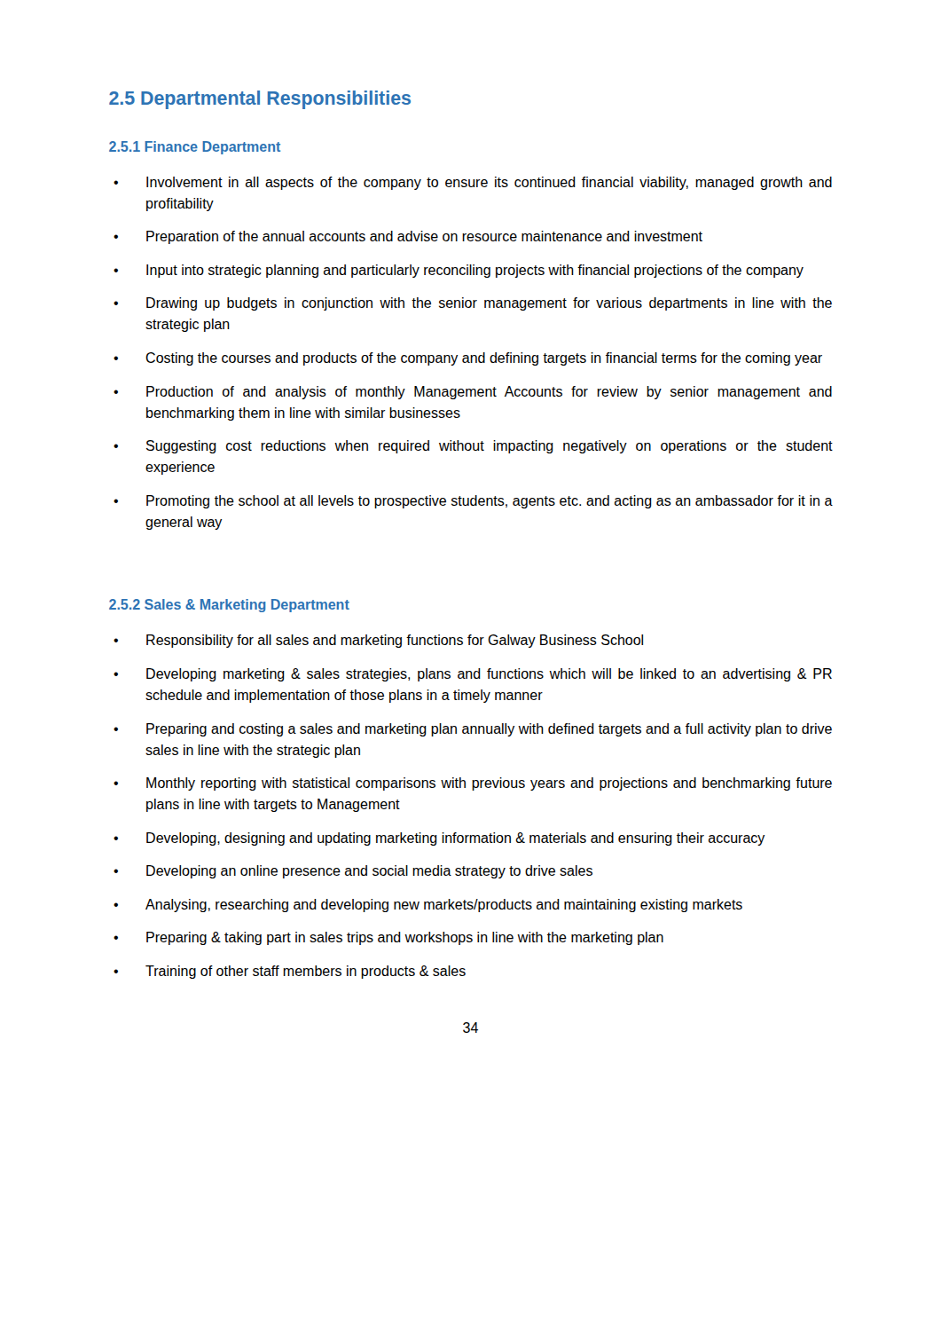2.5 Departmental Responsibilities
2.5.1 Finance Department
Involvement in all aspects of the company to ensure its continued financial viability, managed growth and profitability
Preparation of the annual accounts and advise on resource maintenance and investment
Input into strategic planning and particularly reconciling projects with financial projections of the company
Drawing up budgets in conjunction with the senior management for various departments in line with the strategic plan
Costing the courses and products of the company and defining targets in financial terms for the coming year
Production of and analysis of monthly Management Accounts for review by senior management and benchmarking them in line with similar businesses
Suggesting cost reductions when required without impacting negatively on operations or the student experience
Promoting the school at all levels to prospective students, agents etc. and acting as an ambassador for it in a general way
2.5.2 Sales & Marketing Department
Responsibility for all sales and marketing functions for Galway Business School
Developing marketing & sales strategies, plans and functions which will be linked to an advertising & PR schedule and implementation of those plans in a timely manner
Preparing and costing a sales and marketing plan annually with defined targets and a full activity plan to drive sales in line with the strategic plan
Monthly reporting with statistical comparisons with previous years and projections and benchmarking future plans in line with targets to Management
Developing, designing and updating marketing information & materials and ensuring their accuracy
Developing an online presence and social media strategy to drive sales
Analysing, researching and developing new markets/products and maintaining existing markets
Preparing & taking part in sales trips and workshops in line with the marketing plan
Training of other staff members in products & sales
34